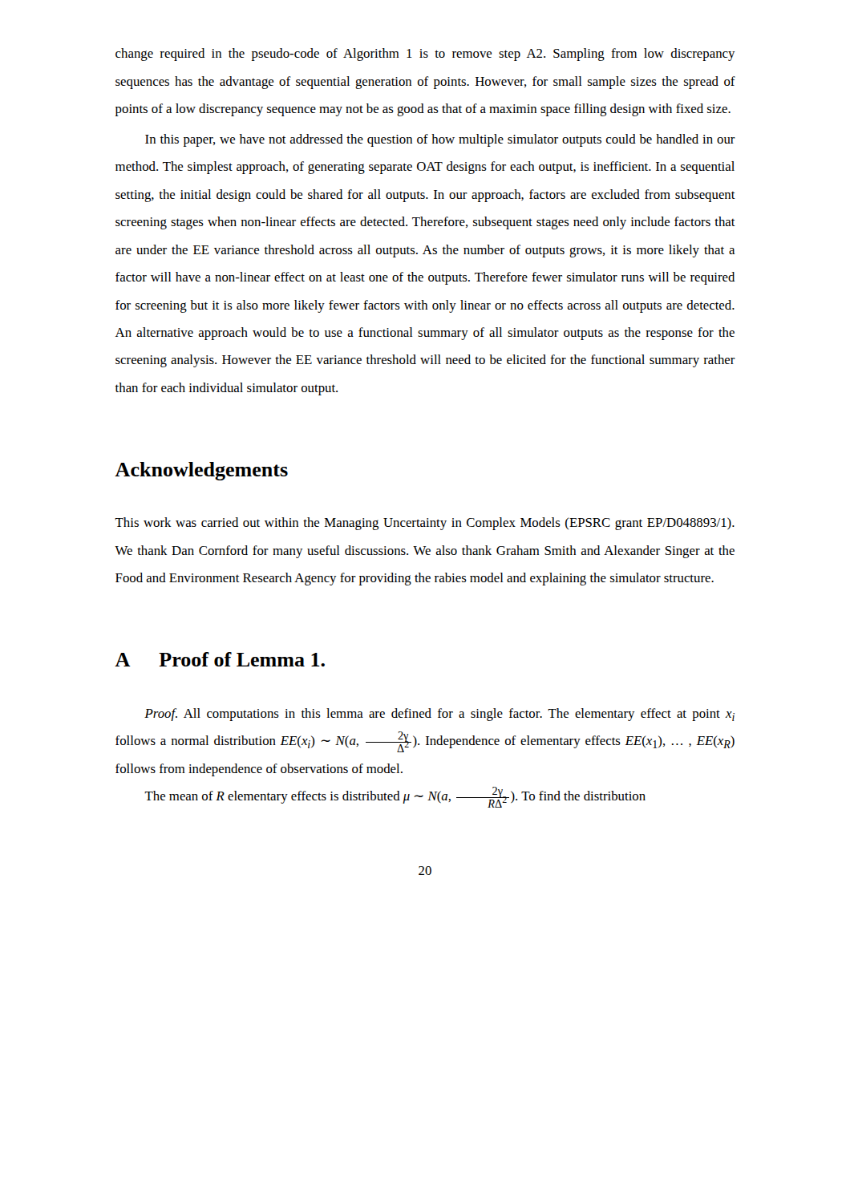change required in the pseudo-code of Algorithm 1 is to remove step A2. Sampling from low discrepancy sequences has the advantage of sequential generation of points. However, for small sample sizes the spread of points of a low discrepancy sequence may not be as good as that of a maximin space filling design with fixed size.
In this paper, we have not addressed the question of how multiple simulator outputs could be handled in our method. The simplest approach, of generating separate OAT designs for each output, is inefficient. In a sequential setting, the initial design could be shared for all outputs. In our approach, factors are excluded from subsequent screening stages when non-linear effects are detected. Therefore, subsequent stages need only include factors that are under the EE variance threshold across all outputs. As the number of outputs grows, it is more likely that a factor will have a non-linear effect on at least one of the outputs. Therefore fewer simulator runs will be required for screening but it is also more likely fewer factors with only linear or no effects across all outputs are detected. An alternative approach would be to use a functional summary of all simulator outputs as the response for the screening analysis. However the EE variance threshold will need to be elicited for the functional summary rather than for each individual simulator output.
Acknowledgements
This work was carried out within the Managing Uncertainty in Complex Models (EPSRC grant EP/D048893/1). We thank Dan Cornford for many useful discussions. We also thank Graham Smith and Alexander Singer at the Food and Environment Research Agency for providing the rabies model and explaining the simulator structure.
AProof of Lemma 1.
Proof. All computations in this lemma are defined for a single factor. The elementary effect at point xi follows a normal distribution EE(xi) ∼ N(a, 2γ Δ2). Independence of elementary effects EE(x1), … , EE(xR) follows from independence of observations of model.
The mean of R elementary effects is distributed μ ∼ N(a, 2γ RΔ2). To find the distribution
20